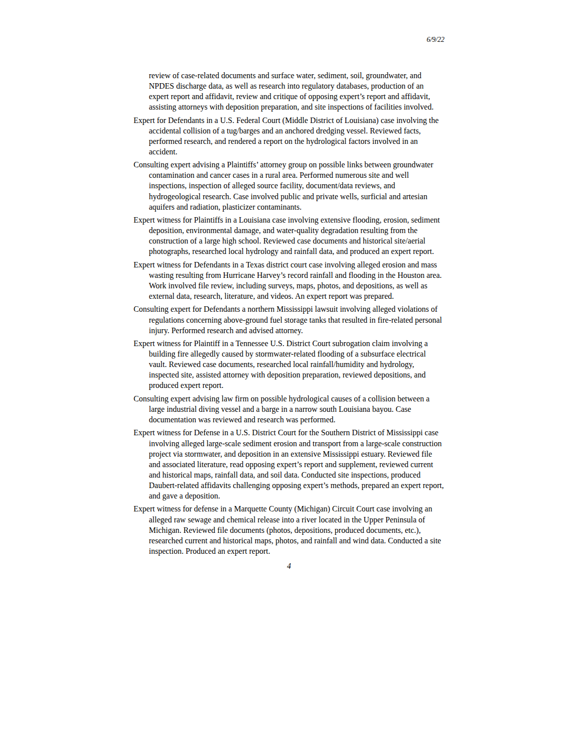6/9/22
review of case-related documents and surface water, sediment, soil, groundwater, and NPDES discharge data, as well as research into regulatory databases, production of an expert report and affidavit, review and critique of opposing expert’s report and affidavit, assisting attorneys with deposition preparation, and site inspections of facilities involved.
Expert for Defendants in a U.S. Federal Court (Middle District of Louisiana) case involving the accidental collision of a tug/barges and an anchored dredging vessel. Reviewed facts, performed research, and rendered a report on the hydrological factors involved in an accident.
Consulting expert advising a Plaintiffs’ attorney group on possible links between groundwater contamination and cancer cases in a rural area. Performed numerous site and well inspections, inspection of alleged source facility, document/data reviews, and hydrogeological research. Case involved public and private wells, surficial and artesian aquifers and radiation, plasticizer contaminants.
Expert witness for Plaintiffs in a Louisiana case involving extensive flooding, erosion, sediment deposition, environmental damage, and water-quality degradation resulting from the construction of a large high school. Reviewed case documents and historical site/aerial photographs, researched local hydrology and rainfall data, and produced an expert report.
Expert witness for Defendants in a Texas district court case involving alleged erosion and mass wasting resulting from Hurricane Harvey’s record rainfall and flooding in the Houston area. Work involved file review, including surveys, maps, photos, and depositions, as well as external data, research, literature, and videos. An expert report was prepared.
Consulting expert for Defendants a northern Mississippi lawsuit involving alleged violations of regulations concerning above-ground fuel storage tanks that resulted in fire-related personal injury. Performed research and advised attorney.
Expert witness for Plaintiff in a Tennessee U.S. District Court subrogation claim involving a building fire allegedly caused by stormwater-related flooding of a subsurface electrical vault. Reviewed case documents, researched local rainfall/humidity and hydrology, inspected site, assisted attorney with deposition preparation, reviewed depositions, and produced expert report.
Consulting expert advising law firm on possible hydrological causes of a collision between a large industrial diving vessel and a barge in a narrow south Louisiana bayou. Case documentation was reviewed and research was performed.
Expert witness for Defense in a U.S. District Court for the Southern District of Mississippi case involving alleged large-scale sediment erosion and transport from a large-scale construction project via stormwater, and deposition in an extensive Mississippi estuary. Reviewed file and associated literature, read opposing expert’s report and supplement, reviewed current and historical maps, rainfall data, and soil data. Conducted site inspections, produced Daubert-related affidavits challenging opposing expert’s methods, prepared an expert report, and gave a deposition.
Expert witness for defense in a Marquette County (Michigan) Circuit Court case involving an alleged raw sewage and chemical release into a river located in the Upper Peninsula of Michigan. Reviewed file documents (photos, depositions, produced documents, etc.), researched current and historical maps, photos, and rainfall and wind data. Conducted a site inspection. Produced an expert report.
4